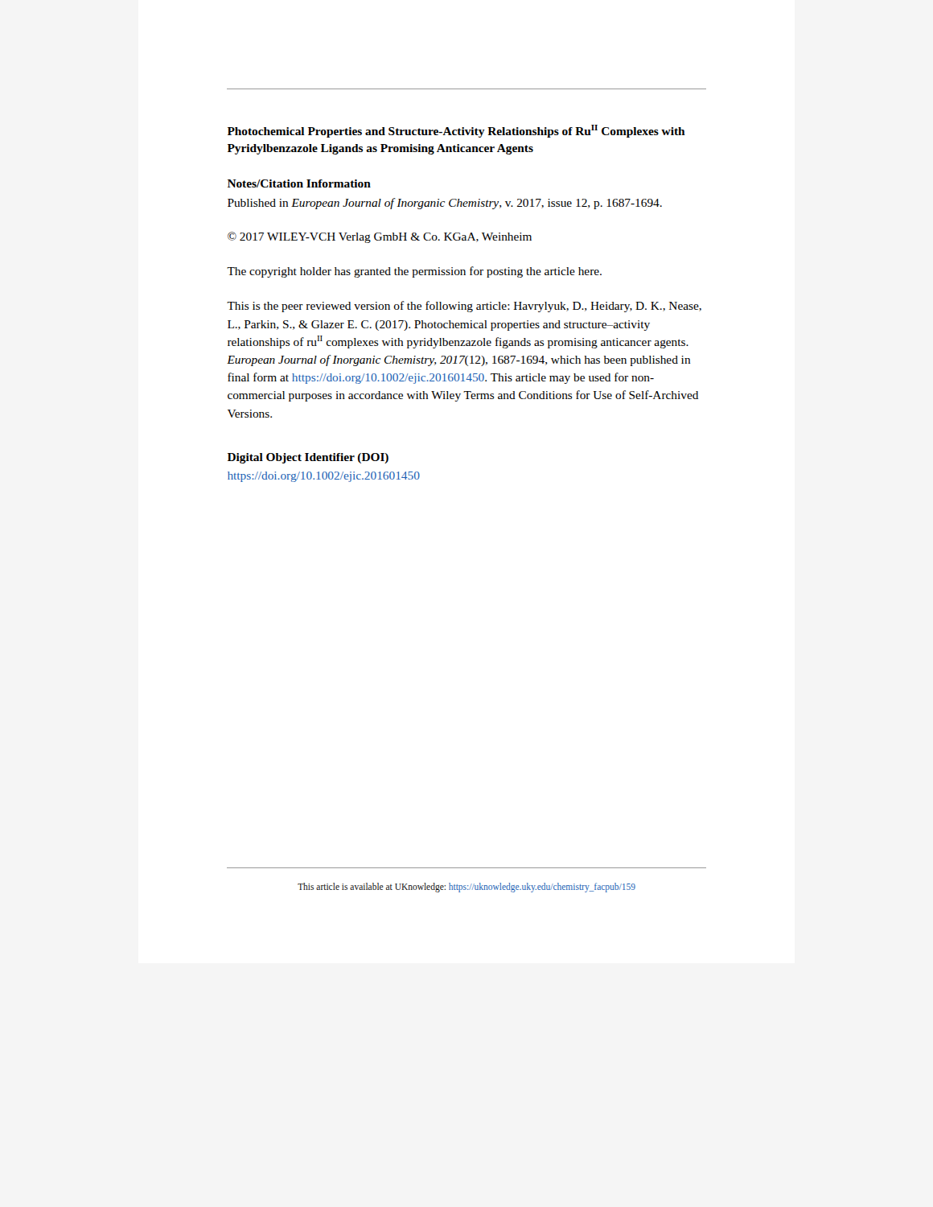Photochemical Properties and Structure-Activity Relationships of RuII Complexes with Pyridylbenzazole Ligands as Promising Anticancer Agents
Notes/Citation Information
Published in European Journal of Inorganic Chemistry, v. 2017, issue 12, p. 1687-1694.
© 2017 WILEY-VCH Verlag GmbH & Co. KGaA, Weinheim
The copyright holder has granted the permission for posting the article here.
This is the peer reviewed version of the following article: Havrylyuk, D., Heidary, D. K., Nease, L., Parkin, S., & Glazer E. C. (2017). Photochemical properties and structure–activity relationships of ruII complexes with pyridylbenzazole figands as promising anticancer agents. European Journal of Inorganic Chemistry, 2017(12), 1687-1694, which has been published in final form at https://doi.org/10.1002/ejic.201601450. This article may be used for non-commercial purposes in accordance with Wiley Terms and Conditions for Use of Self-Archived Versions.
Digital Object Identifier (DOI)
https://doi.org/10.1002/ejic.201601450
This article is available at UKnowledge: https://uknowledge.uky.edu/chemistry_facpub/159